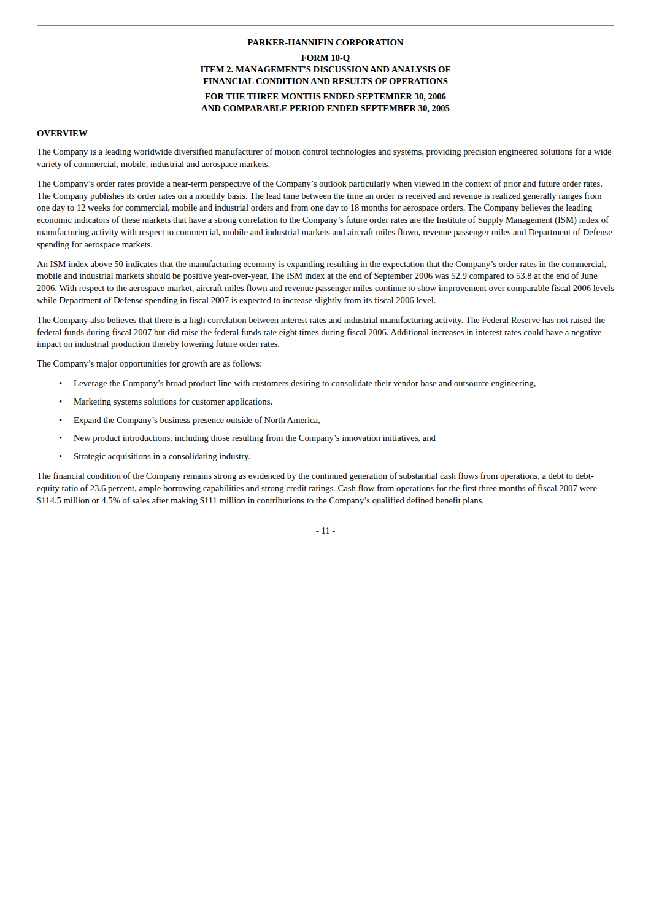PARKER-HANNIFIN CORPORATION
FORM 10-Q
ITEM 2. MANAGEMENT'S DISCUSSION AND ANALYSIS OF
FINANCIAL CONDITION AND RESULTS OF OPERATIONS
FOR THE THREE MONTHS ENDED SEPTEMBER 30, 2006
AND COMPARABLE PERIOD ENDED SEPTEMBER 30, 2005
OVERVIEW
The Company is a leading worldwide diversified manufacturer of motion control technologies and systems, providing precision engineered solutions for a wide variety of commercial, mobile, industrial and aerospace markets.
The Company’s order rates provide a near-term perspective of the Company’s outlook particularly when viewed in the context of prior and future order rates. The Company publishes its order rates on a monthly basis. The lead time between the time an order is received and revenue is realized generally ranges from one day to 12 weeks for commercial, mobile and industrial orders and from one day to 18 months for aerospace orders. The Company believes the leading economic indicators of these markets that have a strong correlation to the Company’s future order rates are the Institute of Supply Management (ISM) index of manufacturing activity with respect to commercial, mobile and industrial markets and aircraft miles flown, revenue passenger miles and Department of Defense spending for aerospace markets.
An ISM index above 50 indicates that the manufacturing economy is expanding resulting in the expectation that the Company’s order rates in the commercial, mobile and industrial markets should be positive year-over-year. The ISM index at the end of September 2006 was 52.9 compared to 53.8 at the end of June 2006. With respect to the aerospace market, aircraft miles flown and revenue passenger miles continue to show improvement over comparable fiscal 2006 levels while Department of Defense spending in fiscal 2007 is expected to increase slightly from its fiscal 2006 level.
The Company also believes that there is a high correlation between interest rates and industrial manufacturing activity. The Federal Reserve has not raised the federal funds during fiscal 2007 but did raise the federal funds rate eight times during fiscal 2006. Additional increases in interest rates could have a negative impact on industrial production thereby lowering future order rates.
The Company’s major opportunities for growth are as follows:
Leverage the Company’s broad product line with customers desiring to consolidate their vendor base and outsource engineering,
Marketing systems solutions for customer applications,
Expand the Company’s business presence outside of North America,
New product introductions, including those resulting from the Company’s innovation initiatives, and
Strategic acquisitions in a consolidating industry.
The financial condition of the Company remains strong as evidenced by the continued generation of substantial cash flows from operations, a debt to debt-equity ratio of 23.6 percent, ample borrowing capabilities and strong credit ratings. Cash flow from operations for the first three months of fiscal 2007 were $114.5 million or 4.5% of sales after making $111 million in contributions to the Company’s qualified defined benefit plans.
- 11 -